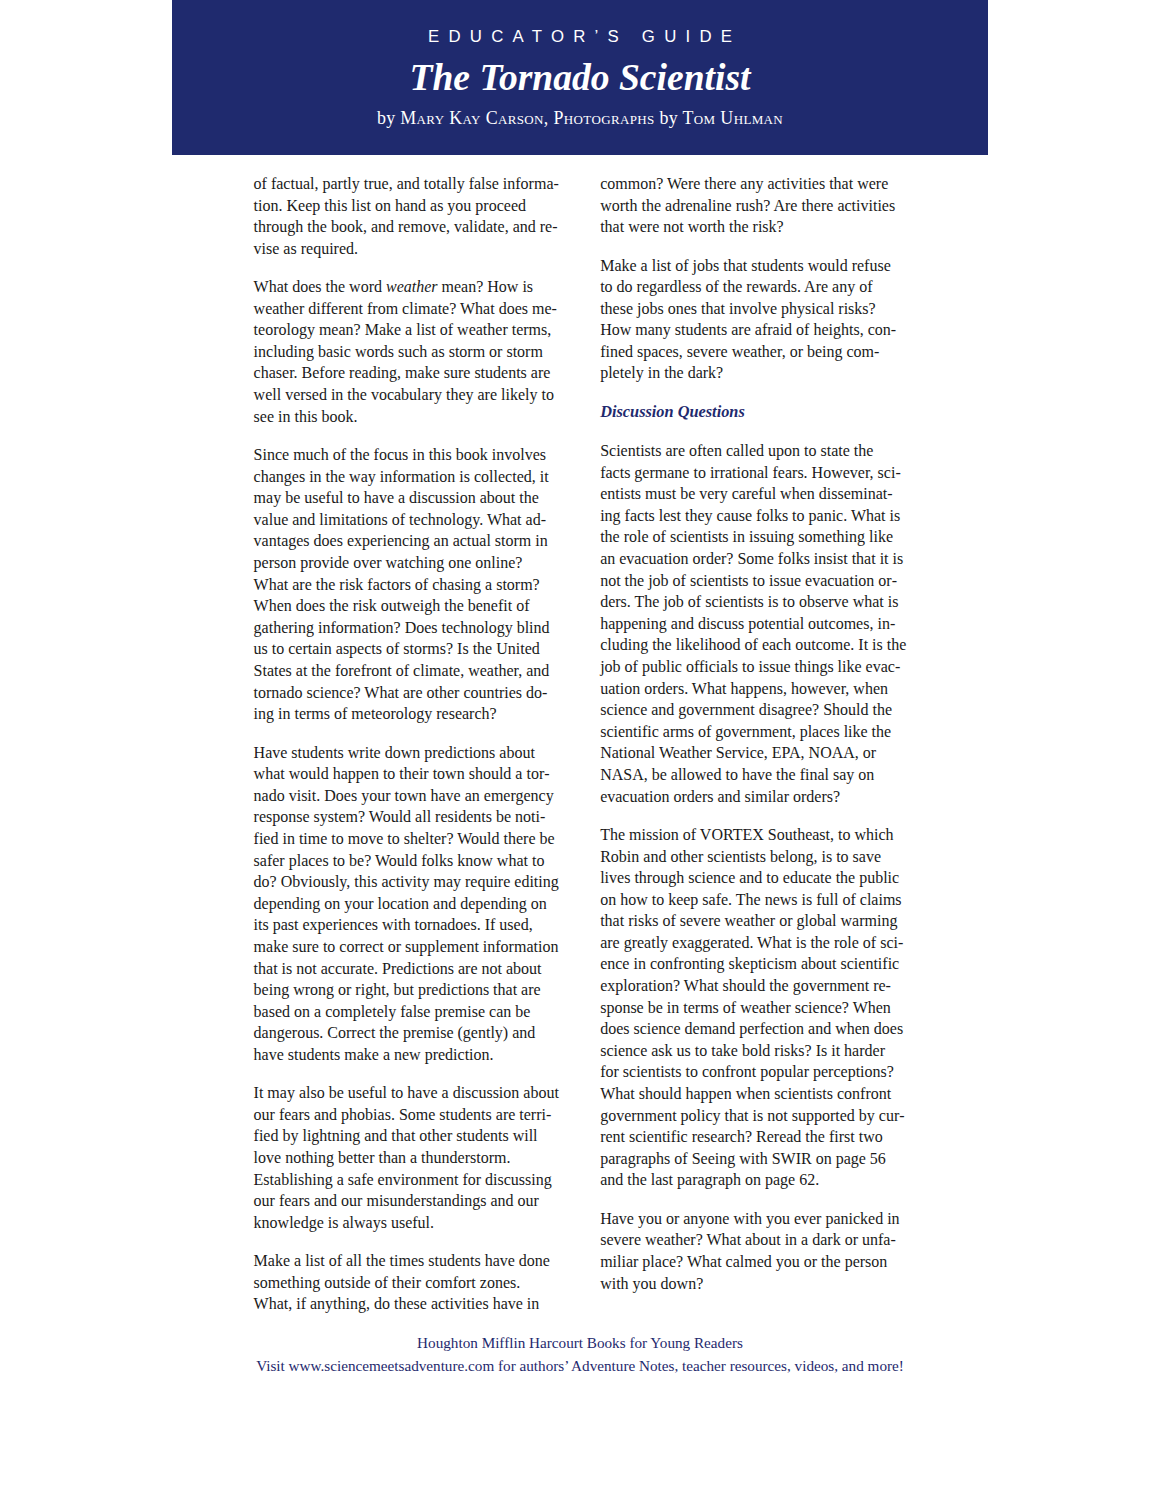Educator’s Guide
The Tornado Scientist
by Mary Kay Carson, Photographs by Tom Uhlman
of factual, partly true, and totally false information. Keep this list on hand as you proceed through the book, and remove, validate, and revise as required.
What does the word weather mean? How is weather different from climate? What does meteorology mean? Make a list of weather terms, including basic words such as storm or storm chaser. Before reading, make sure students are well versed in the vocabulary they are likely to see in this book.
Since much of the focus in this book involves changes in the way information is collected, it may be useful to have a discussion about the value and limitations of technology. What advantages does experiencing an actual storm in person provide over watching one online? What are the risk factors of chasing a storm? When does the risk outweigh the benefit of gathering information? Does technology blind us to certain aspects of storms? Is the United States at the forefront of climate, weather, and tornado science? What are other countries doing in terms of meteorology research?
Have students write down predictions about what would happen to their town should a tornado visit. Does your town have an emergency response system? Would all residents be notified in time to move to shelter? Would there be safer places to be? Would folks know what to do? Obviously, this activity may require editing depending on your location and depending on its past experiences with tornadoes. If used, make sure to correct or supplement information that is not accurate. Predictions are not about being wrong or right, but predictions that are based on a completely false premise can be dangerous. Correct the premise (gently) and have students make a new prediction.
It may also be useful to have a discussion about our fears and phobias. Some students are terrified by lightning and that other students will love nothing better than a thunderstorm. Establishing a safe environment for discussing our fears and our misunderstandings and our knowledge is always useful.
Make a list of all the times students have done something outside of their comfort zones. What, if anything, do these activities have in common? Were there any activities that were worth the adrenaline rush? Are there activities that were not worth the risk?
Make a list of jobs that students would refuse to do regardless of the rewards. Are any of these jobs ones that involve physical risks? How many students are afraid of heights, confined spaces, severe weather, or being completely in the dark?
Discussion Questions
Scientists are often called upon to state the facts germane to irrational fears. However, scientists must be very careful when disseminating facts lest they cause folks to panic. What is the role of scientists in issuing something like an evacuation order? Some folks insist that it is not the job of scientists to issue evacuation orders. The job of scientists is to observe what is happening and discuss potential outcomes, including the likelihood of each outcome. It is the job of public officials to issue things like evacuation orders. What happens, however, when science and government disagree? Should the scientific arms of government, places like the National Weather Service, EPA, NOAA, or NASA, be allowed to have the final say on evacuation orders and similar orders?
The mission of VORTEX Southeast, to which Robin and other scientists belong, is to save lives through science and to educate the public on how to keep safe. The news is full of claims that risks of severe weather or global warming are greatly exaggerated. What is the role of science in confronting skepticism about scientific exploration? What should the government response be in terms of weather science? When does science demand perfection and when does science ask us to take bold risks? Is it harder for scientists to confront popular perceptions? What should happen when scientists confront government policy that is not supported by current scientific research? Reread the first two paragraphs of Seeing with SWIR on page 56 and the last paragraph on page 62.
Have you or anyone with you ever panicked in severe weather? What about in a dark or unfamiliar place? What calmed you or the person with you down?
Houghton Mifflin Harcourt Books for Young Readers
Visit www.sciencemeetsadventure.com for authors’ Adventure Notes, teacher resources, videos, and more!